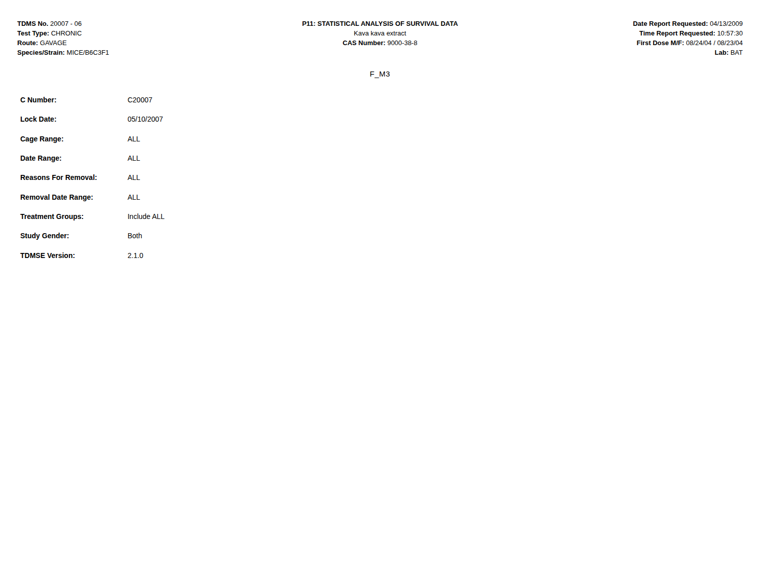| TDMS No. 20007 - 06 Test Type: CHRONIC Route: GAVAGE Species/Strain: MICE/B6C3F1 | P11: STATISTICAL ANALYSIS OF SURVIVAL DATA Kava kava extract CAS Number: 9000-38-8 | Date Report Requested: 04/13/2009 Time Report Requested: 10:57:30 First Dose M/F: 08/24/04 / 08/23/04 Lab: BAT |
F_M3
| C Number: | C20007 |
| Lock Date: | 05/10/2007 |
| Cage Range: | ALL |
| Date Range: | ALL |
| Reasons For Removal: | ALL |
| Removal Date Range: | ALL |
| Treatment Groups: | Include ALL |
| Study Gender: | Both |
| TDMSE Version: | 2.1.0 |